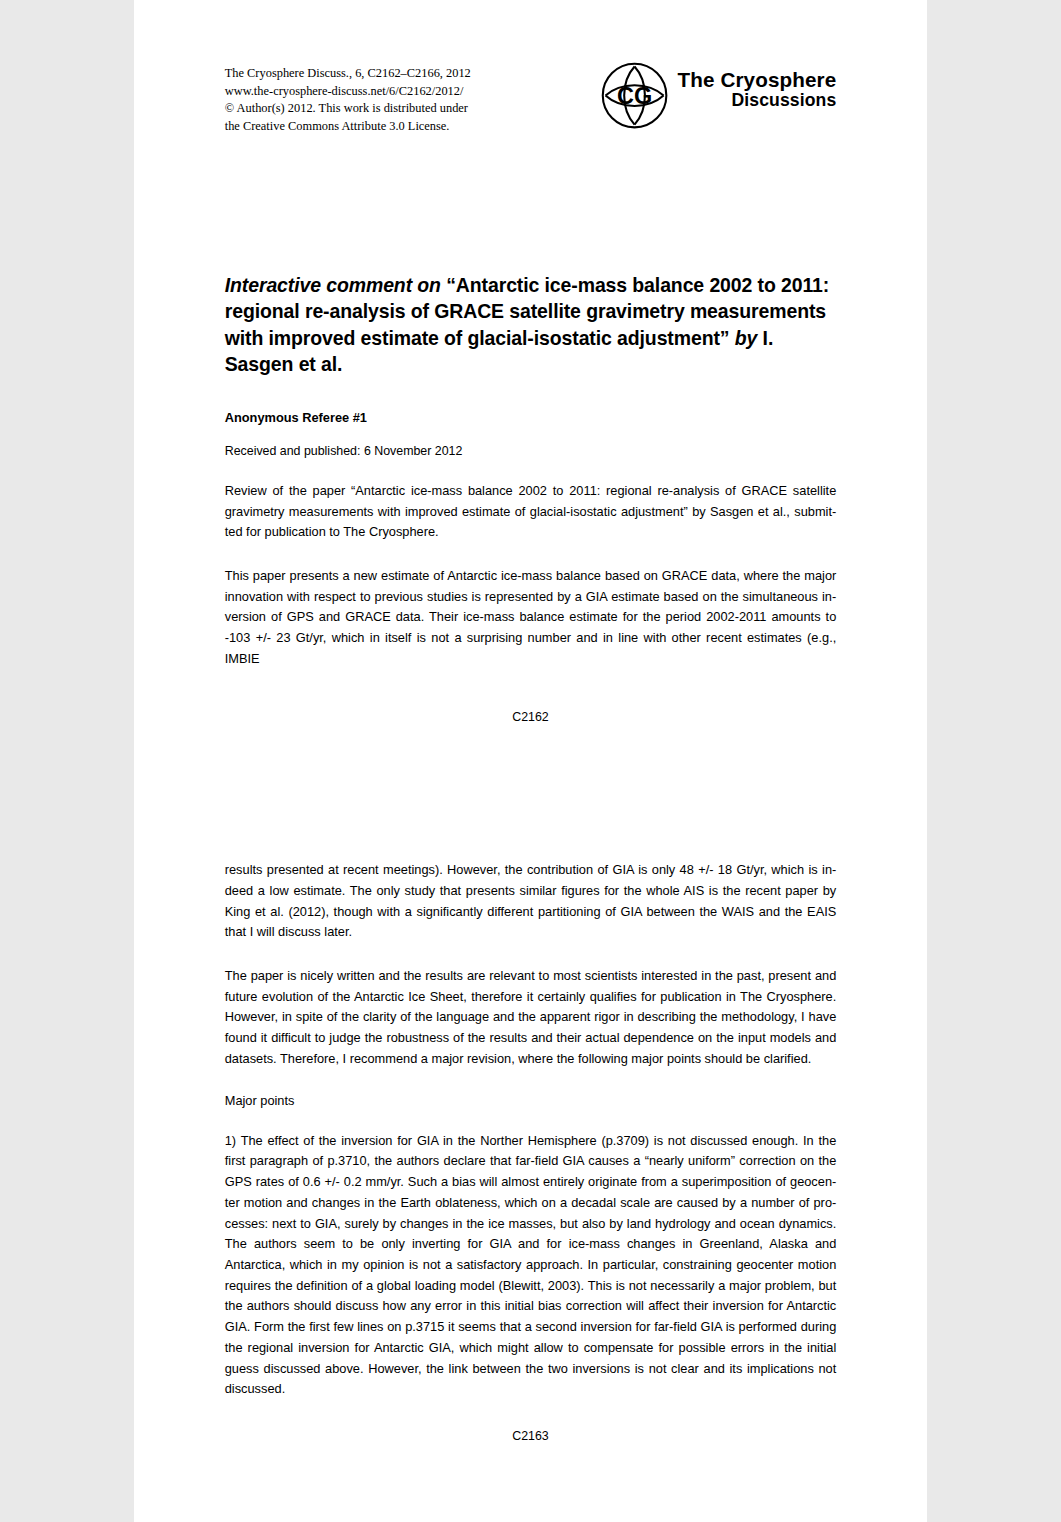The Cryosphere Discuss., 6, C2162–C2166, 2012
www.the-cryosphere-discuss.net/6/C2162/2012/
© Author(s) 2012. This work is distributed under
the Creative Commons Attribute 3.0 License.
CG
The Cryosphere
Discussions
Interactive comment on “Antarctic ice-mass balance 2002 to 2011: regional re-analysis of GRACE satellite gravimetry measurements with improved estimate of glacial-isostatic adjustment” by I. Sasgen et al.
Anonymous Referee #1
Received and published: 6 November 2012
Review of the paper “Antarctic ice-mass balance 2002 to 2011: regional re-analysis of GRACE satellite gravimetry measurements with improved estimate of glacial-isostatic adjustment” by Sasgen et al., submitted for publication to The Cryosphere.
This paper presents a new estimate of Antarctic ice-mass balance based on GRACE data, where the major innovation with respect to previous studies is represented by a GIA estimate based on the simultaneous inversion of GPS and GRACE data. Their ice-mass balance estimate for the period 2002-2011 amounts to -103 +/- 23 Gt/yr, which in itself is not a surprising number and in line with other recent estimates (e.g., IMBIE
C2162
results presented at recent meetings). However, the contribution of GIA is only 48 +/- 18 Gt/yr, which is indeed a low estimate. The only study that presents similar figures for the whole AIS is the recent paper by King et al. (2012), though with a significantly different partitioning of GIA between the WAIS and the EAIS that I will discuss later.
The paper is nicely written and the results are relevant to most scientists interested in the past, present and future evolution of the Antarctic Ice Sheet, therefore it certainly qualifies for publication in The Cryosphere. However, in spite of the clarity of the language and the apparent rigor in describing the methodology, I have found it difficult to judge the robustness of the results and their actual dependence on the input models and datasets. Therefore, I recommend a major revision, where the following major points should be clarified.
Major points
1) The effect of the inversion for GIA in the Norther Hemisphere (p.3709) is not discussed enough. In the first paragraph of p.3710, the authors declare that far-field GIA causes a “nearly uniform” correction on the GPS rates of 0.6 +/- 0.2 mm/yr. Such a bias will almost entirely originate from a superimposition of geocenter motion and changes in the Earth oblateness, which on a decadal scale are caused by a number of processes: next to GIA, surely by changes in the ice masses, but also by land hydrology and ocean dynamics. The authors seem to be only inverting for GIA and for ice-mass changes in Greenland, Alaska and Antarctica, which in my opinion is not a satisfactory approach. In particular, constraining geocenter motion requires the definition of a global loading model (Blewitt, 2003). This is not necessarily a major problem, but the authors should discuss how any error in this initial bias correction will affect their inversion for Antarctic GIA. Form the first few lines on p.3715 it seems that a second inversion for far-field GIA is performed during the regional inversion for Antarctic GIA, which might allow to compensate for possible errors in the initial guess discussed above. However, the link between the two inversions is not clear and its implications not discussed.
C2163